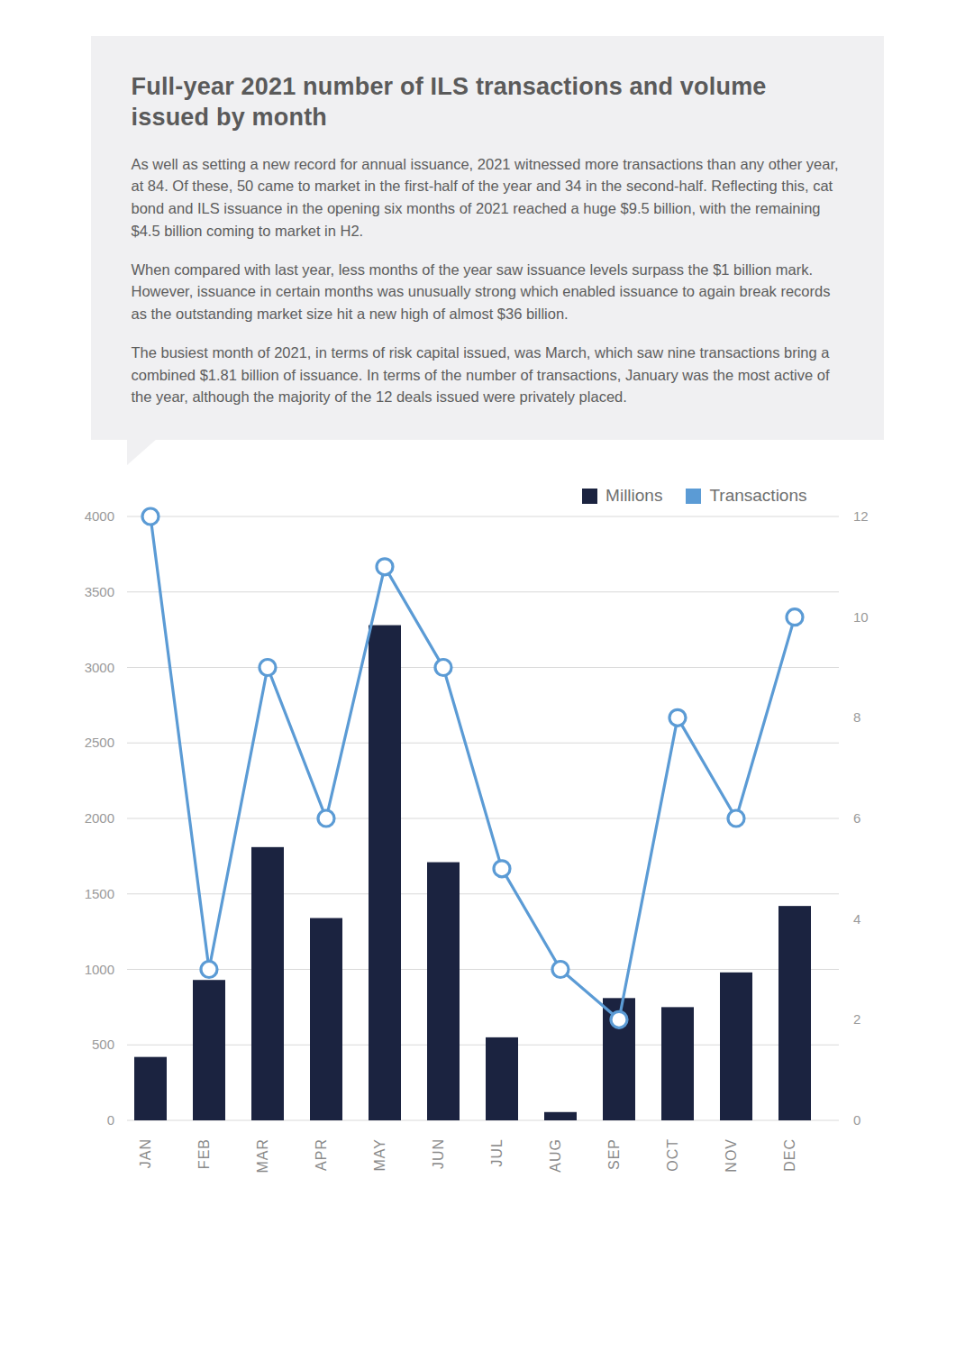Full-year 2021 number of ILS transactions and volume
issued by month
As well as setting a new record for annual issuance, 2021 witnessed more transactions than any other year, at 84. Of these, 50 came to market in the first-half of the year and 34 in the second-half. Reflecting this, cat bond and ILS issuance in the opening six months of 2021 reached a huge $9.5 billion, with the remaining $4.5 billion coming to market in H2.
When compared with last year, less months of the year saw issuance levels surpass the $1 billion mark. However, issuance in certain months was unusually strong which enabled issuance to again break records as the outstanding market size hit a new high of almost $36 billion.
The busiest month of 2021, in terms of risk capital issued, was March, which saw nine transactions bring a combined $1.81 billion of issuance. In terms of the number of transactions, January was the most active of the year, although the majority of the 12 deals issued were privately placed.
Millions Transactions
4000 3500 3000 2500 2000 1500 1000 500 0 12 10 8 6 4 2 0 Jan 12 -> 30 ; Feb 3 -> 532.5 ; Mar 9 -> 197.5 ; Apr 6 -> 365 ; May 11 -> 85.83 ; Jun 9 -> 197.5 ; Jul 5 -> 420.83 ; Aug 3 -> 532.5 ; Sep 2 -> 588.33 ; Oct 8 -> 253.33 ; Nov 6 -> 365 ; Dec 10 -> 141.67 JAN FEB MAR APR MAY JUN JUL AUG SEP OCT NOV DEC